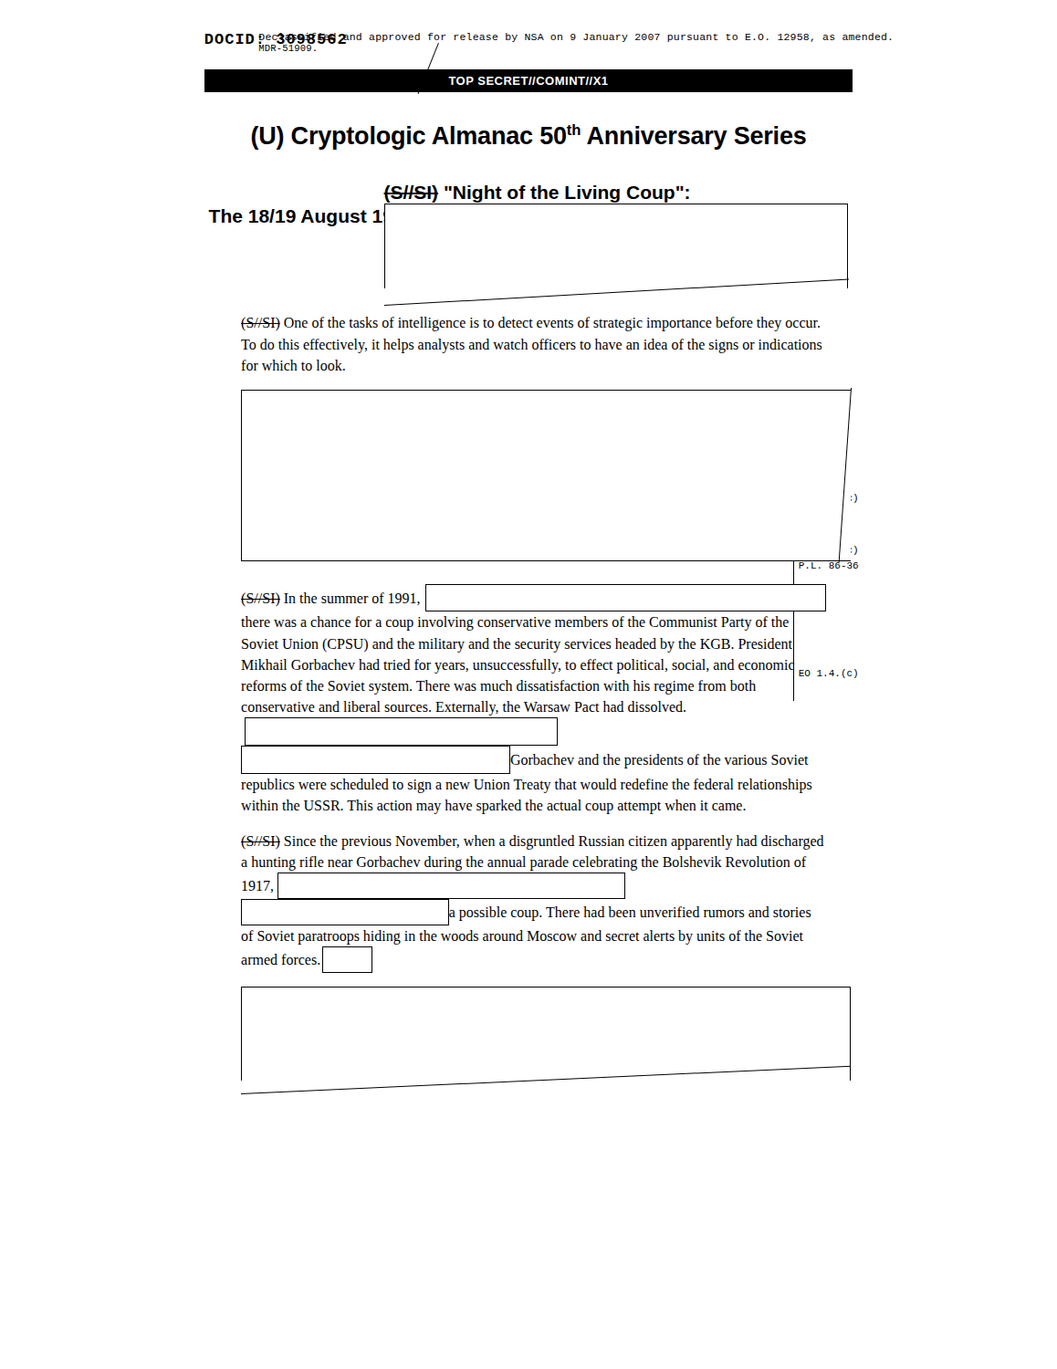EO 1.4.(c) EO 1.4.(c) P.L. 86-36 EO 1.4.(c)
DOCID: 3098562 Declassified and approved for release by NSA on 9 January 2007 pursuant to E.O. 12958, as amended. MDR-51909.
TOP SECRET//COMINT//X1
(U) Cryptologic Almanac 50th Anniversary Series
(S//SI) "Night of the Living Coup": The 18/19 August 1991 Coup in Moscow
(S//SI) One of the tasks of intelligence is to detect events of strategic importance before they occur. To do this effectively, it helps analysts and watch officers to have an idea of the signs or indications for which to look.
(S//SI) In the summer of 1991,
there was a chance for a coup involving conservative members of the Communist Party of the Soviet Union (CPSU) and the military and the security services headed by the KGB. President Mikhail Gorbachev had tried for years, unsuccessfully, to effect political, social, and economic reforms of the Soviet system. There was much dissatisfaction with his regime from both conservative and liberal sources. Externally, the Warsaw Pact had dissolved.
Gorbachev and the presidents of the various Soviet republics were scheduled to sign a new Union Treaty that would redefine the federal relationships within the USSR. This action may have sparked the actual coup attempt when it came.
(S//SI) Since the previous November, when a disgruntled Russian citizen apparently had discharged a hunting rifle near Gorbachev during the annual parade celebrating the Bolshevik Revolution of 1917,
a possible coup. There had been unverified rumors and stories of Soviet paratroops hiding in the woods around Moscow and secret alerts by units of the Soviet armed forces.